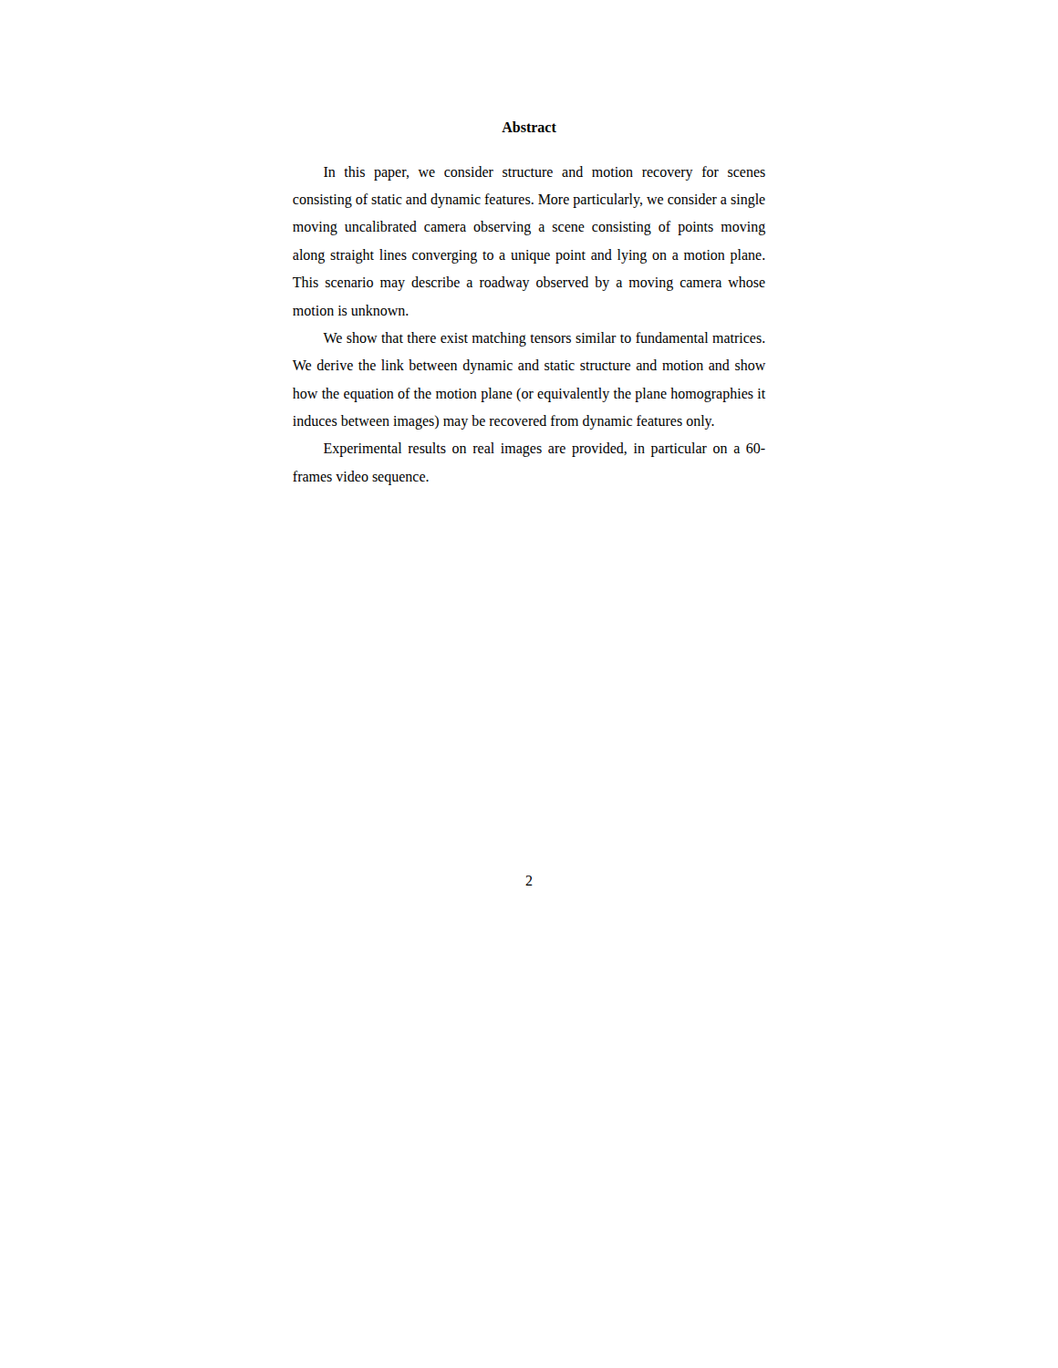Abstract
In this paper, we consider structure and motion recovery for scenes consisting of static and dynamic features. More particularly, we consider a single moving uncalibrated camera observing a scene consisting of points moving along straight lines converging to a unique point and lying on a motion plane. This scenario may describe a roadway observed by a moving camera whose motion is unknown.
We show that there exist matching tensors similar to fundamental matrices. We derive the link between dynamic and static structure and motion and show how the equation of the motion plane (or equivalently the plane homographies it induces between images) may be recovered from dynamic features only.
Experimental results on real images are provided, in particular on a 60-frames video sequence.
2